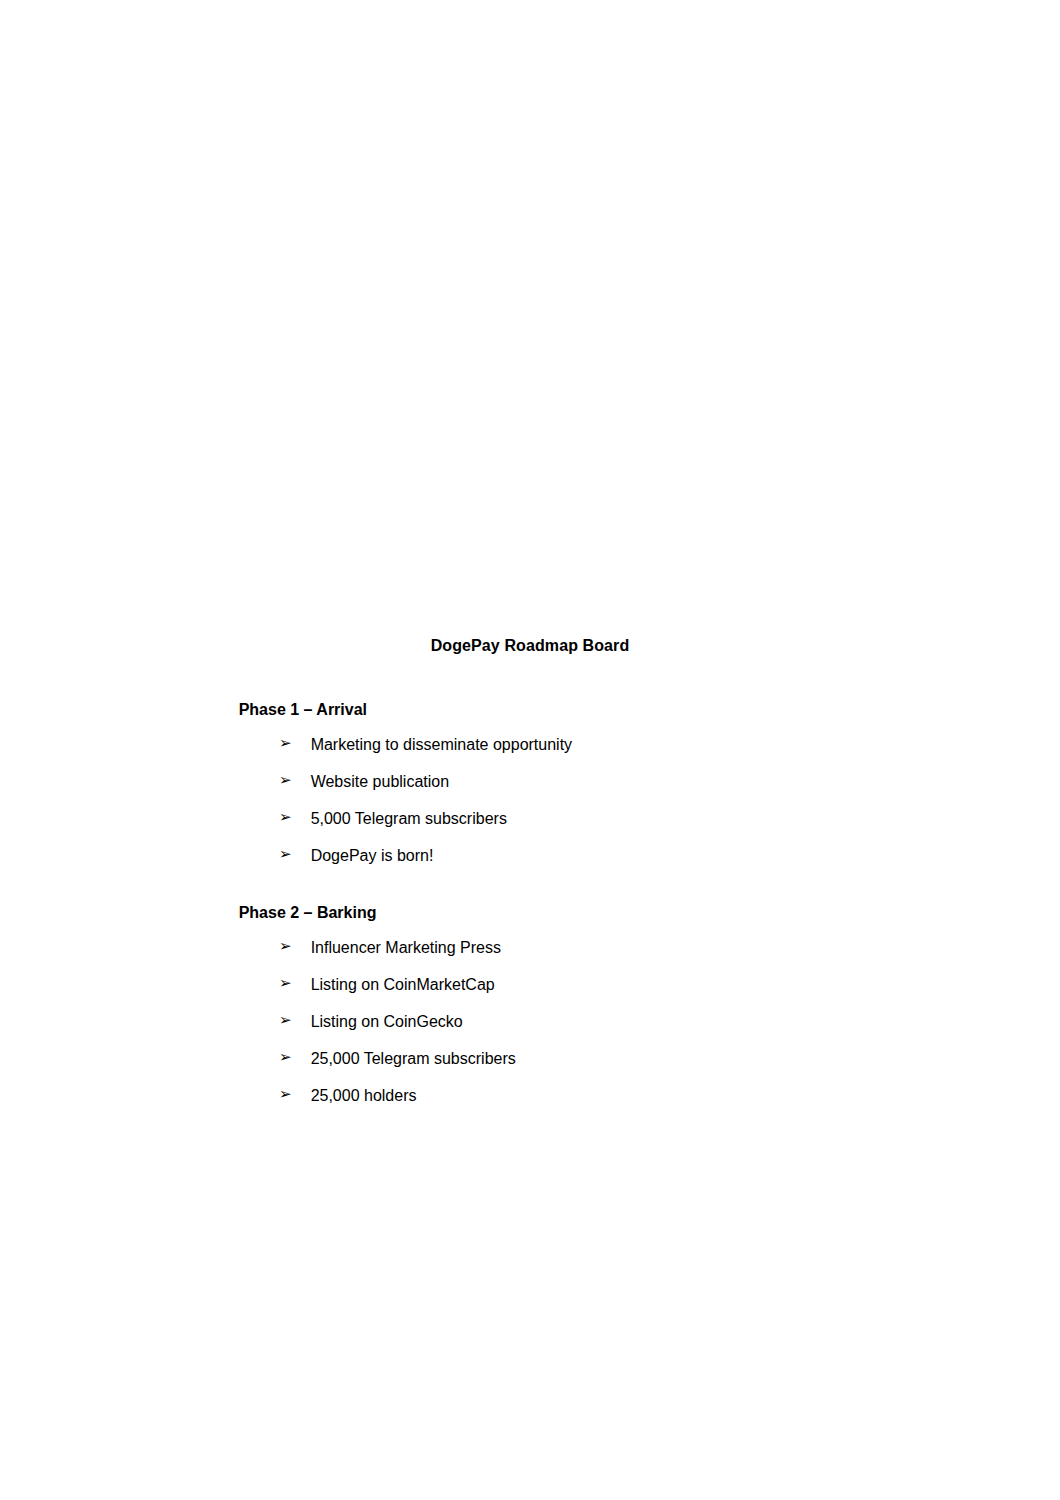DogePay Roadmap Board
Phase 1 – Arrival
Marketing to disseminate opportunity
Website publication
5,000 Telegram subscribers
DogePay is born!
Phase 2 – Barking
Influencer Marketing Press
Listing on CoinMarketCap
Listing on CoinGecko
25,000 Telegram subscribers
25,000 holders